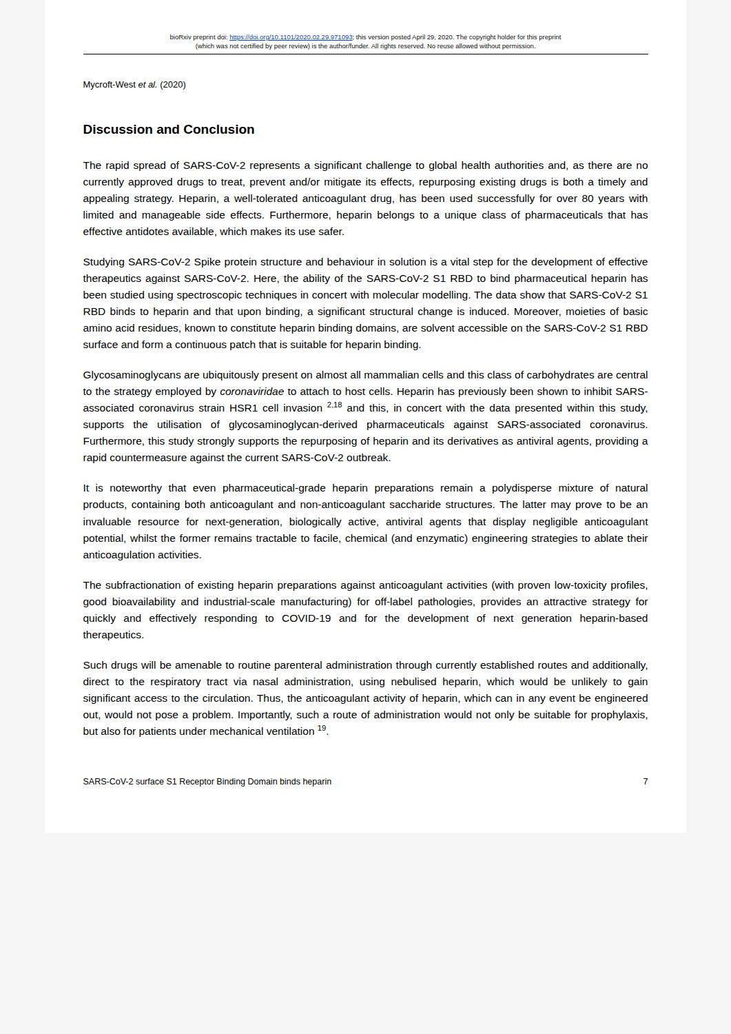bioRxiv preprint doi: https://doi.org/10.1101/2020.02.29.971093; this version posted April 29, 2020. The copyright holder for this preprint
(which was not certified by peer review) is the author/funder. All rights reserved. No reuse allowed without permission.
Mycroft-West et al. (2020)
Discussion and Conclusion
The rapid spread of SARS-CoV-2 represents a significant challenge to global health authorities and, as there are no currently approved drugs to treat, prevent and/or mitigate its effects, repurposing existing drugs is both a timely and appealing strategy. Heparin, a well-tolerated anticoagulant drug, has been used successfully for over 80 years with limited and manageable side effects. Furthermore, heparin belongs to a unique class of pharmaceuticals that has effective antidotes available, which makes its use safer.
Studying SARS-CoV-2 Spike protein structure and behaviour in solution is a vital step for the development of effective therapeutics against SARS-CoV-2. Here, the ability of the SARS-CoV-2 S1 RBD to bind pharmaceutical heparin has been studied using spectroscopic techniques in concert with molecular modelling. The data show that SARS-CoV-2 S1 RBD binds to heparin and that upon binding, a significant structural change is induced. Moreover, moieties of basic amino acid residues, known to constitute heparin binding domains, are solvent accessible on the SARS-CoV-2 S1 RBD surface and form a continuous patch that is suitable for heparin binding.
Glycosaminoglycans are ubiquitously present on almost all mammalian cells and this class of carbohydrates are central to the strategy employed by coronaviridae to attach to host cells. Heparin has previously been shown to inhibit SARS-associated coronavirus strain HSR1 cell invasion 2,18 and this, in concert with the data presented within this study, supports the utilisation of glycosaminoglycan-derived pharmaceuticals against SARS-associated coronavirus. Furthermore, this study strongly supports the repurposing of heparin and its derivatives as antiviral agents, providing a rapid countermeasure against the current SARS-CoV-2 outbreak.
It is noteworthy that even pharmaceutical-grade heparin preparations remain a polydisperse mixture of natural products, containing both anticoagulant and non-anticoagulant saccharide structures. The latter may prove to be an invaluable resource for next-generation, biologically active, antiviral agents that display negligible anticoagulant potential, whilst the former remains tractable to facile, chemical (and enzymatic) engineering strategies to ablate their anticoagulation activities.
The subfractionation of existing heparin preparations against anticoagulant activities (with proven low-toxicity profiles, good bioavailability and industrial-scale manufacturing) for off-label pathologies, provides an attractive strategy for quickly and effectively responding to COVID-19 and for the development of next generation heparin-based therapeutics.
Such drugs will be amenable to routine parenteral administration through currently established routes and additionally, direct to the respiratory tract via nasal administration, using nebulised heparin, which would be unlikely to gain significant access to the circulation. Thus, the anticoagulant activity of heparin, which can in any event be engineered out, would not pose a problem. Importantly, such a route of administration would not only be suitable for prophylaxis, but also for patients under mechanical ventilation 19.
SARS-CoV-2 surface S1 Receptor Binding Domain binds heparin 7